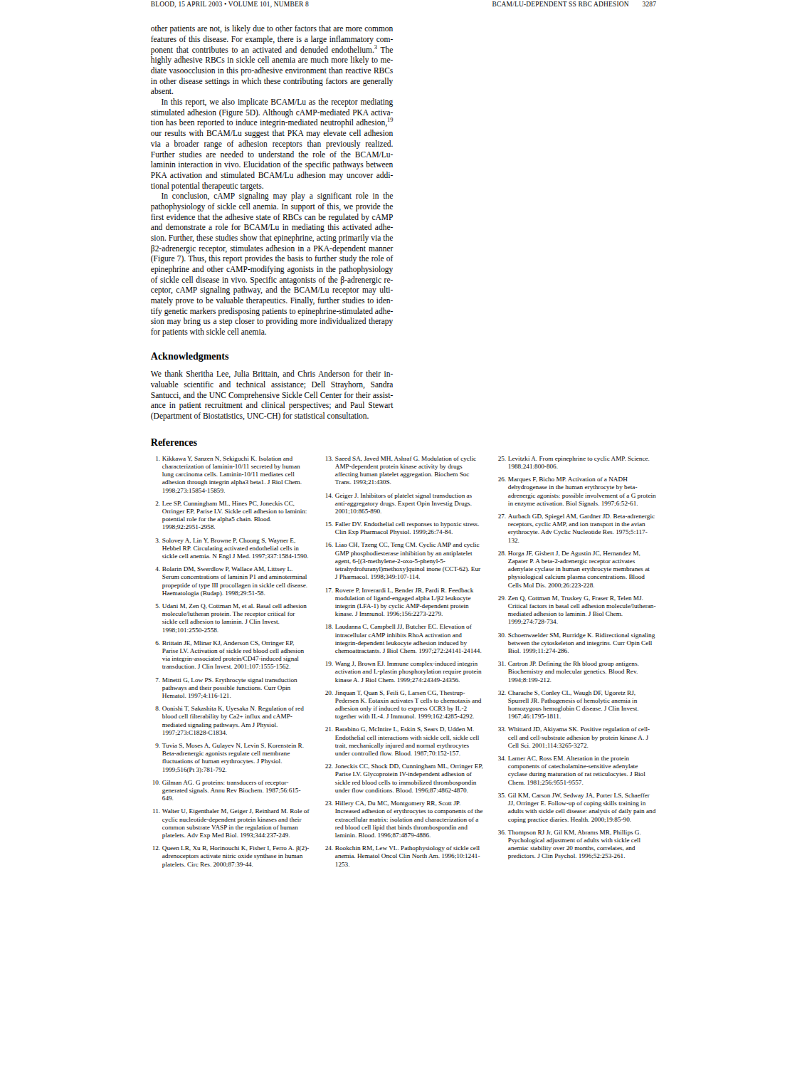BLOOD, 15 APRIL 2003 • VOLUME 101, NUMBER 8
BCAM/Lu-DEPENDENT SS RBC ADHESION3287
other patients are not, is likely due to other factors that are more common features of this disease. For example, there is a large inflammatory component that contributes to an activated and denuded endothelium.3 The highly adhesive RBCs in sickle cell anemia are much more likely to mediate vasoocclusion in this pro-adhesive environment than reactive RBCs in other disease settings in which these contributing factors are generally absent.
In this report, we also implicate BCAM/Lu as the receptor mediating stimulated adhesion (Figure 5D). Although cAMP-mediated PKA activation has been reported to induce integrin-mediated neutrophil adhesion,19 our results with BCAM/Lu suggest that PKA may elevate cell adhesion via a broader range of adhesion receptors than previously realized. Further studies are needed to understand the role of the BCAM/Lu-laminin interaction in vivo. Elucidation of the specific pathways between PKA activation and stimulated BCAM/Lu adhesion may uncover additional potential therapeutic targets.
In conclusion, cAMP signaling may play a significant role in the pathophysiology of sickle cell anemia. In support of this, we provide the first evidence that the adhesive state of RBCs can be regulated by cAMP and demonstrate a role for BCAM/Lu in mediating this activated adhesion. Further, these studies show that epinephrine, acting primarily via the β2-adrenergic receptor, stimulates adhesion in a PKA-dependent manner (Figure 7). Thus, this report provides the basis to further study the role of epinephrine and other cAMP-modifying agonists in the pathophysiology of sickle cell disease in vivo. Specific antagonists of the β-adrenergic receptor, cAMP signaling pathway, and the BCAM/Lu receptor may ultimately prove to be valuable therapeutics. Finally, further studies to identify genetic markers predisposing patients to epinephrine-stimulated adhesion may bring us a step closer to providing more individualized therapy for patients with sickle cell anemia.
Acknowledgments
We thank Sheritha Lee, Julia Brittain, and Chris Anderson for their invaluable scientific and technical assistance; Dell Strayhorn, Sandra Santucci, and the UNC Comprehensive Sickle Cell Center for their assistance in patient recruitment and clinical perspectives; and Paul Stewart (Department of Biostatistics, UNC-CH) for statistical consultation.
References
Kikkawa Y, Sanzen N, Sekiguchi K. Isolation and characterization of laminin-10/11 secreted by human lung carcinoma cells. Laminin-10/11 mediates cell adhesion through integrin alpha3 beta1. J Biol Chem. 1998;273:15854-15859.
Lee SP, Cunningham ML, Hines PC, Joneckis CC, Orringer EP, Parise LV. Sickle cell adhesion to laminin: potential role for the alpha5 chain. Blood. 1998;92:2951-2958.
Solovey A, Lin Y, Browne P, Choong S, Wayner E, Hebbel RP. Circulating activated endothelial cells in sickle cell anemia. N Engl J Med. 1997;337:1584-1590.
Bolarin DM, Swerdlow P, Wallace AM, Littsey L. Serum concentrations of laminin P1 and aminoterminal propeptide of type III procollagen in sickle cell disease. Haematologia (Budap). 1998;29:51-58.
Udani M, Zen Q, Cottman M, et al. Basal cell adhesion molecule/lutheran protein. The receptor critical for sickle cell adhesion to laminin. J Clin Invest. 1998;101:2550-2558.
Brittain JE, Mlinar KJ, Anderson CS, Orringer EP, Parise LV. Activation of sickle red blood cell adhesion via integrin-associated protein/CD47-induced signal transduction. J Clin Invest. 2001;107:1555-1562.
Minetti G, Low PS. Erythrocyte signal transduction pathways and their possible functions. Curr Opin Hematol. 1997;4:116-121.
Oonishi T, Sakashita K, Uyesaka N. Regulation of red blood cell filterability by Ca2+ influx and cAMP-mediated signaling pathways. Am J Physiol. 1997;273:C1828-C1834.
Tuvia S, Moses A, Gulayev N, Levin S, Korenstein R. Beta-adrenergic agonists regulate cell membrane fluctuations of human erythrocytes. J Physiol. 1999;516(Pt 3):781-792.
Gilman AG. G proteins: transducers of receptor-generated signals. Annu Rev Biochem. 1987;56:615-649.
Walter U, Eigenthaler M, Geiger J, Reinhard M. Role of cyclic nucleotide-dependent protein kinases and their common substrate VASP in the regulation of human platelets. Adv Exp Med Biol. 1993;344:237-249.
Queen LR, Xu B, Horinouchi K, Fisher I, Ferro A. β(2)-adrenoceptors activate nitric oxide synthase in human platelets. Circ Res. 2000;87:39-44.
Saeed SA, Javed MH, Ashraf G. Modulation of cyclic AMP-dependent protein kinase activity by drugs affecting human platelet aggregation. Biochem Soc Trans. 1993;21:430S.
Geiger J. Inhibitors of platelet signal transduction as anti-aggregatory drugs. Expert Opin Investig Drugs. 2001;10:865-890.
Faller DV. Endothelial cell responses to hypoxic stress. Clin Exp Pharmacol Physiol. 1999;26:74-84.
Liao CH, Tzeng CC, Teng CM. Cyclic AMP and cyclic GMP phosphodiesterase inhibition by an antiplatelet agent, 6-[(3-methylene-2-oxo-5-phenyl-5-tetrahydrofuranyl)methoxy]quinol inone (CCT-62). Eur J Pharmacol. 1998;349:107-114.
Rovere P, Inverardi L, Bender JR, Pardi R. Feedback modulation of ligand-engaged alpha L/β2 leukocyte integrin (LFA-1) by cyclic AMP-dependent protein kinase. J Immunol. 1996;156:2273-2279.
Laudanna C, Campbell JJ, Butcher EC. Elevation of intracellular cAMP inhibits RhoA activation and integrin-dependent leukocyte adhesion induced by chemoattractants. J Biol Chem. 1997;272:24141-24144.
Wang J, Brown EJ. Immune complex-induced integrin activation and L-plastin phosphorylation require protein kinase A. J Biol Chem. 1999;274:24349-24356.
Jinquan T, Quan S, Feili G, Larsen CG, Thestrup-Pedersen K. Eotaxin activates T cells to chemotaxis and adhesion only if induced to express CCR3 by IL-2 together with IL-4. J Immunol. 1999;162:4285-4292.
Barabino G, McIntire L, Eskin S, Sears D, Udden M. Endothelial cell interactions with sickle cell, sickle cell trait, mechanically injured and normal erythrocytes under controlled flow. Blood. 1987;70:152-157.
Joneckis CC, Shock DD, Cunningham ML, Orringer EP, Parise LV. Glycoprotein IV-independent adhesion of sickle red blood cells to immobilized thrombospondin under flow conditions. Blood. 1996;87:4862-4870.
Hillery CA, Du MC, Montgomery RR, Scott JP. Increased adhesion of erythrocytes to components of the extracellular matrix: isolation and characterization of a red blood cell lipid that binds thrombospondin and laminin. Blood. 1996;87:4879-4886.
Bookchin RM, Lew VL. Pathophysiology of sickle cell anemia. Hematol Oncol Clin North Am. 1996;10:1241-1253.
Levitzki A. From epinephrine to cyclic AMP. Science. 1988;241:800-806.
Marques F, Bicho MP. Activation of a NADH dehydrogenase in the human erythrocyte by beta-adrenergic agonists: possible involvement of a G protein in enzyme activation. Biol Signals. 1997;6:52-61.
Aurbach GD, Spiegel AM, Gardner JD. Beta-adrenergic receptors, cyclic AMP, and ion transport in the avian erythrocyte. Adv Cyclic Nucleotide Res. 1975;5:117-132.
Horga JF, Gisbert J, De Agustin JC, Hernandez M, Zapater P. A beta-2-adrenergic receptor activates adenylate cyclase in human erythrocyte membranes at physiological calcium plasma concentrations. Blood Cells Mol Dis. 2000;26:223-228.
Zen Q, Cottman M, Truskey G, Fraser R, Telen MJ. Critical factors in basal cell adhesion molecule/lutheran-mediated adhesion to laminin. J Biol Chem. 1999;274:728-734.
Schoenwaelder SM, Burridge K. Bidirectional signaling between the cytoskeleton and integrins. Curr Opin Cell Biol. 1999;11:274-286.
Cartron JP. Defining the Rh blood group antigens. Biochemistry and molecular genetics. Blood Rev. 1994;8:199-212.
Charache S, Conley CL, Waugh DF, Ugoretz RJ, Spurrell JR. Pathogenesis of hemolytic anemia in homozygous hemoglobin C disease. J Clin Invest. 1967;46:1795-1811.
Whittard JD, Akiyama SK. Positive regulation of cell-cell and cell-substrate adhesion by protein kinase A. J Cell Sci. 2001;114:3265-3272.
Larner AC, Ross EM. Alteration in the protein components of catecholamine-sensitive adenylate cyclase during maturation of rat reticulocytes. J Biol Chem. 1981;256:9551-9557.
Gil KM, Carson JW, Sedway JA, Porter LS, Schaeffer JJ, Orringer E. Follow-up of coping skills training in adults with sickle cell disease: analysis of daily pain and coping practice diaries. Health. 2000;19:85-90.
Thompson RJ Jr, Gil KM, Abrams MR, Phillips G. Psychological adjustment of adults with sickle cell anemia: stability over 20 months, correlates, and predictors. J Clin Psychol. 1996;52:253-261.